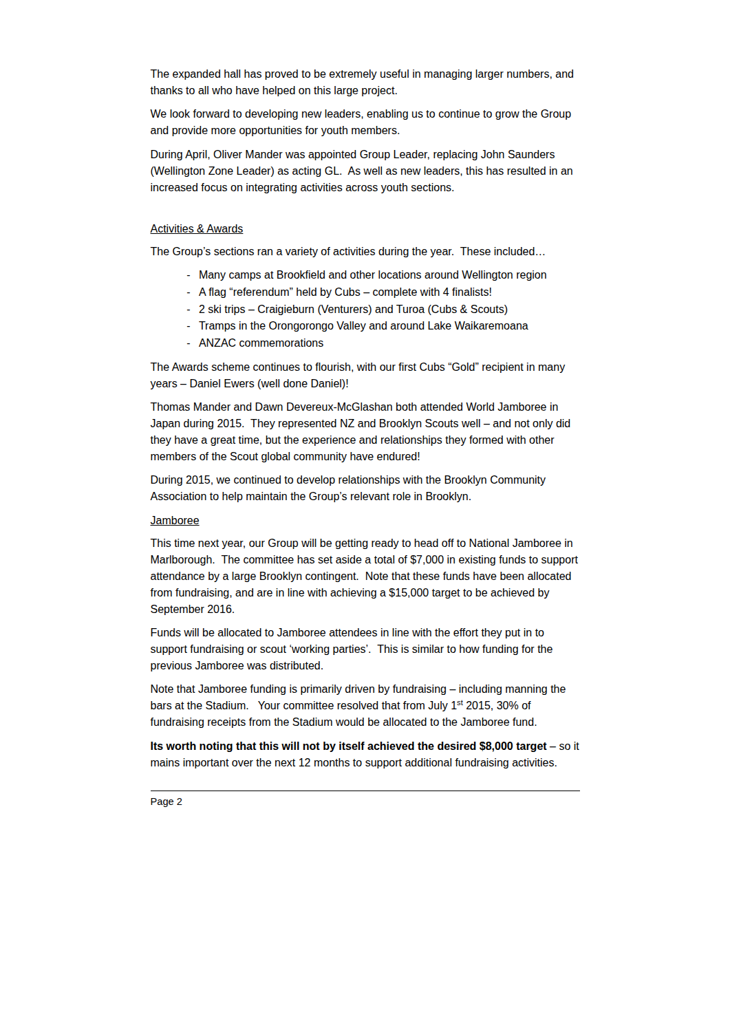The expanded hall has proved to be extremely useful in managing larger numbers, and thanks to all who have helped on this large project.
We look forward to developing new leaders, enabling us to continue to grow the Group and provide more opportunities for youth members.
During April, Oliver Mander was appointed Group Leader, replacing John Saunders (Wellington Zone Leader) as acting GL. As well as new leaders, this has resulted in an increased focus on integrating activities across youth sections.
Activities & Awards
The Group’s sections ran a variety of activities during the year. These included…
Many camps at Brookfield and other locations around Wellington region
A flag “referendum” held by Cubs – complete with 4 finalists!
2 ski trips – Craigieburn (Venturers) and Turoa (Cubs & Scouts)
Tramps in the Orongorongo Valley and around Lake Waikaremoana
ANZAC commemorations
The Awards scheme continues to flourish, with our first Cubs “Gold” recipient in many years – Daniel Ewers (well done Daniel)!
Thomas Mander and Dawn Devereux-McGlashan both attended World Jamboree in Japan during 2015. They represented NZ and Brooklyn Scouts well – and not only did they have a great time, but the experience and relationships they formed with other members of the Scout global community have endured!
During 2015, we continued to develop relationships with the Brooklyn Community Association to help maintain the Group’s relevant role in Brooklyn.
Jamboree
This time next year, our Group will be getting ready to head off to National Jamboree in Marlborough. The committee has set aside a total of $7,000 in existing funds to support attendance by a large Brooklyn contingent. Note that these funds have been allocated from fundraising, and are in line with achieving a $15,000 target to be achieved by September 2016.
Funds will be allocated to Jamboree attendees in line with the effort they put in to support fundraising or scout ‘working parties’. This is similar to how funding for the previous Jamboree was distributed.
Note that Jamboree funding is primarily driven by fundraising – including manning the bars at the Stadium. Your committee resolved that from July 1st 2015, 30% of fundraising receipts from the Stadium would be allocated to the Jamboree fund.
Its worth noting that this will not by itself achieved the desired $8,000 target – so it mains important over the next 12 months to support additional fundraising activities.
Page 2